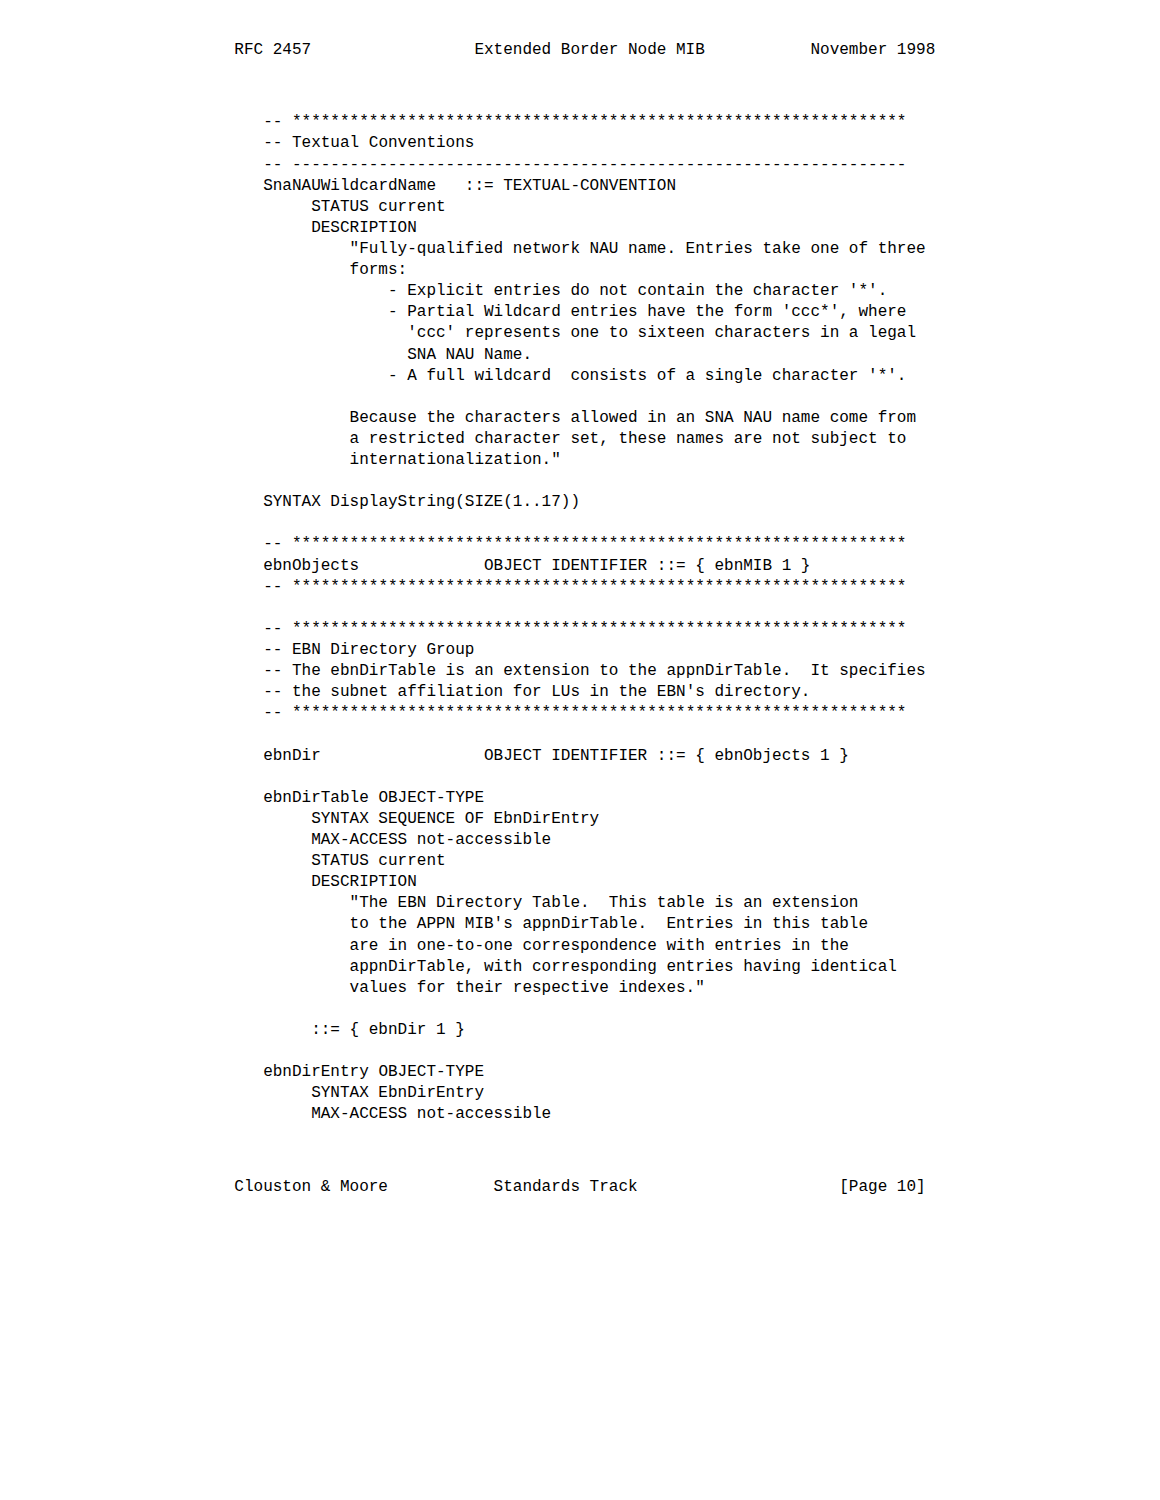RFC 2457                 Extended Border Node MIB           November 1998
   -- ****************************************************************
   -- Textual Conventions
   -- ----------------------------------------------------------------
   SnaNAUWildcardName   ::= TEXTUAL-CONVENTION
        STATUS current
        DESCRIPTION
            "Fully-qualified network NAU name. Entries take one of three
            forms:
                - Explicit entries do not contain the character '*'.
                - Partial Wildcard entries have the form 'ccc*', where
                  'ccc' represents one to sixteen characters in a legal
                  SNA NAU Name.
                - A full wildcard  consists of a single character '*'.

            Because the characters allowed in an SNA NAU name come from
            a restricted character set, these names are not subject to
            internationalization."

   SYNTAX DisplayString(SIZE(1..17))

   -- ****************************************************************
   ebnObjects             OBJECT IDENTIFIER ::= { ebnMIB 1 }
   -- ****************************************************************

   -- ****************************************************************
   -- EBN Directory Group
   -- The ebnDirTable is an extension to the appnDirTable.  It specifies
   -- the subnet affiliation for LUs in the EBN's directory.
   -- ****************************************************************

   ebnDir                 OBJECT IDENTIFIER ::= { ebnObjects 1 }

   ebnDirTable OBJECT-TYPE
        SYNTAX SEQUENCE OF EbnDirEntry
        MAX-ACCESS not-accessible
        STATUS current
        DESCRIPTION
            "The EBN Directory Table.  This table is an extension
            to the APPN MIB's appnDirTable.  Entries in this table
            are in one-to-one correspondence with entries in the
            appnDirTable, with corresponding entries having identical
            values for their respective indexes."

        ::= { ebnDir 1 }

   ebnDirEntry OBJECT-TYPE
        SYNTAX EbnDirEntry
        MAX-ACCESS not-accessible
Clouston & Moore           Standards Track                     [Page 10]